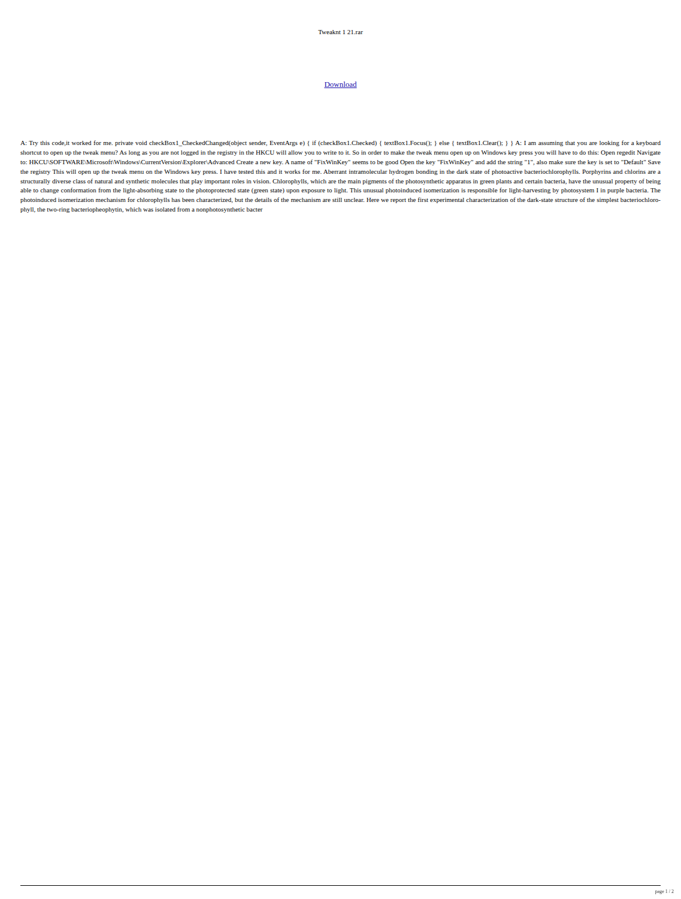Tweaknt 1 21.rar
Download
A: Try this code,it worked for me. private void checkBox1_CheckedChanged(object sender, EventArgs e) { if (checkBox1.Checked) { textBox1.Focus(); } else { textBox1.Clear(); } } A: I am assuming that you are looking for a keyboard shortcut to open up the tweak menu? As long as you are not logged in the registry in the HKCU will allow you to write to it. So in order to make the tweak menu open up on Windows key press you will have to do this: Open regedit Navigate to: HKCU\SOFTWARE\Microsoft\Windows\CurrentVersion\Explorer\Advanced Create a new key. A name of "FixWinKey" seems to be good Open the key "FixWinKey" and add the string "1", also make sure the key is set to "Default" Save the registry This will open up the tweak menu on the Windows key press. I have tested this and it works for me. Aberrant intramolecular hydrogen bonding in the dark state of photoactive bacteriochlorophylls. Porphyrins and chlorins are a structurally diverse class of natural and synthetic molecules that play important roles in vision. Chlorophylls, which are the main pigments of the photosynthetic apparatus in green plants and certain bacteria, have the unusual property of being able to change conformation from the light-absorbing state to the photoprotected state (green state) upon exposure to light. This unusual photoinduced isomerization is responsible for light-harvesting by photosystem I in purple bacteria. The photoinduced isomerization mechanism for chlorophylls has been characterized, but the details of the mechanism are still unclear. Here we report the first experimental characterization of the dark-state structure of the simplest bacteriochlorophyll, the two-ring bacteriopheophytin, which was isolated from a nonphotosynthetic bacter
page 1 / 2